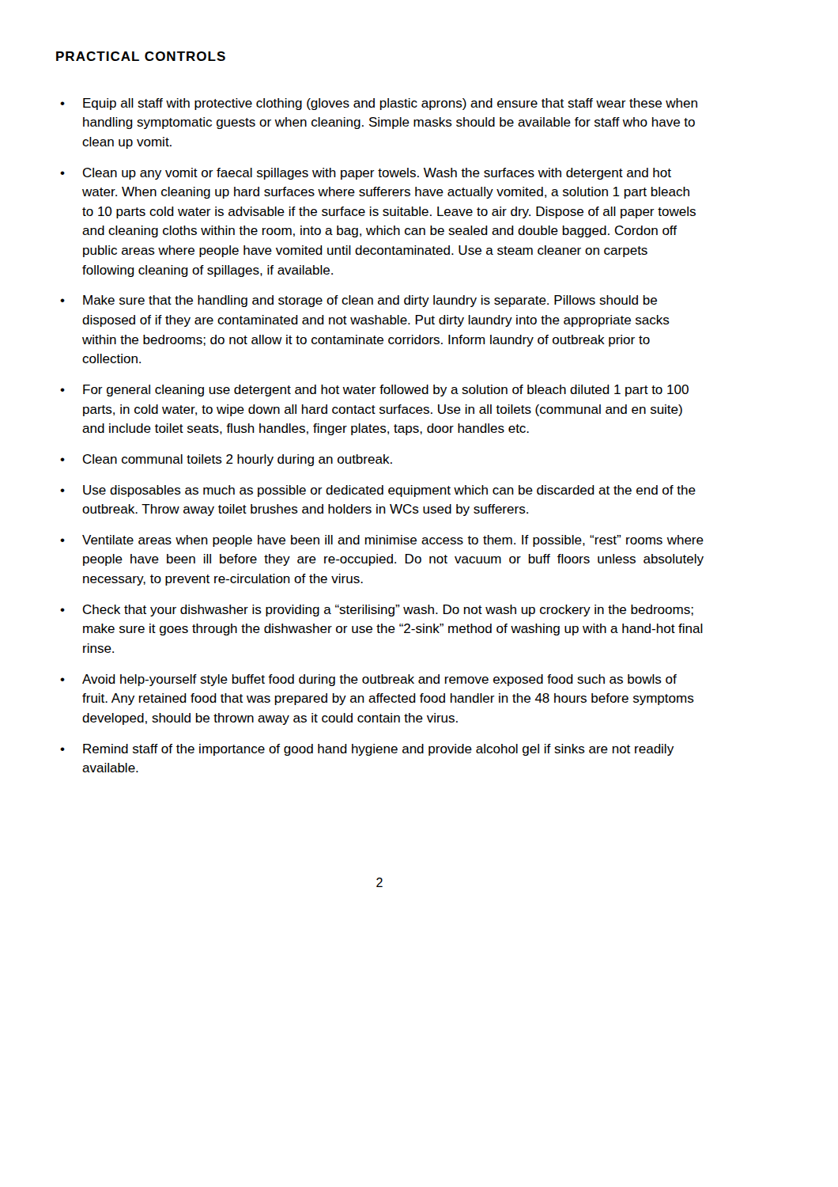PRACTICAL CONTROLS
Equip all staff with protective clothing (gloves and plastic aprons) and ensure that staff wear these when handling symptomatic guests or when cleaning. Simple masks should be available for staff who have to clean up vomit.
Clean up any vomit or faecal spillages with paper towels. Wash the surfaces with detergent and hot water. When cleaning up hard surfaces where sufferers have actually vomited, a solution 1 part bleach to 10 parts cold water is advisable if the surface is suitable. Leave to air dry. Dispose of all paper towels and cleaning cloths within the room, into a bag, which can be sealed and double bagged. Cordon off public areas where people have vomited until decontaminated. Use a steam cleaner on carpets following cleaning of spillages, if available.
Make sure that the handling and storage of clean and dirty laundry is separate. Pillows should be disposed of if they are contaminated and not washable. Put dirty laundry into the appropriate sacks within the bedrooms; do not allow it to contaminate corridors. Inform laundry of outbreak prior to collection.
For general cleaning use detergent and hot water followed by a solution of bleach diluted 1 part to 100 parts, in cold water, to wipe down all hard contact surfaces. Use in all toilets (communal and en suite) and include toilet seats, flush handles, finger plates, taps, door handles etc.
Clean communal toilets 2 hourly during an outbreak.
Use disposables as much as possible or dedicated equipment which can be discarded at the end of the outbreak. Throw away toilet brushes and holders in WCs used by sufferers.
Ventilate areas when people have been ill and minimise access to them. If possible, “rest” rooms where people have been ill before they are re-occupied. Do not vacuum or buff floors unless absolutely necessary, to prevent re-circulation of the virus.
Check that your dishwasher is providing a “sterilising” wash. Do not wash up crockery in the bedrooms; make sure it goes through the dishwasher or use the “2-sink” method of washing up with a hand-hot final rinse.
Avoid help-yourself style buffet food during the outbreak and remove exposed food such as bowls of fruit. Any retained food that was prepared by an affected food handler in the 48 hours before symptoms developed, should be thrown away as it could contain the virus.
Remind staff of the importance of good hand hygiene and provide alcohol gel if sinks are not readily available.
2